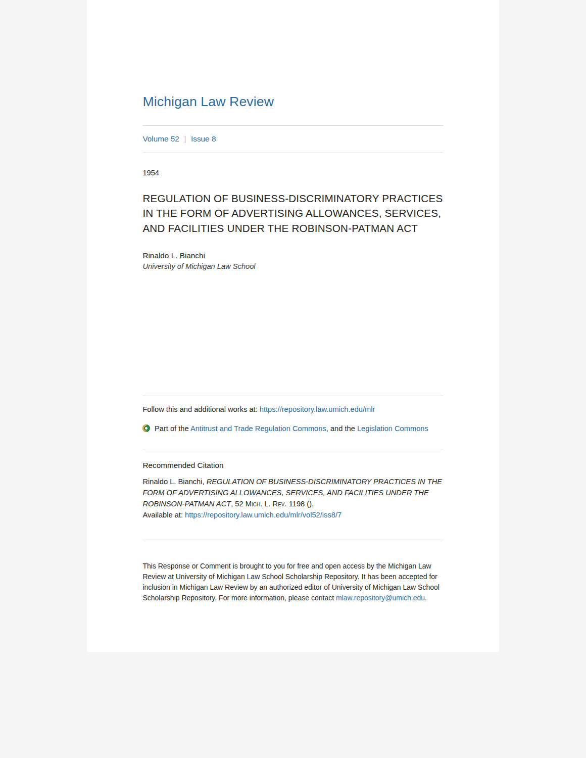Michigan Law Review
Volume 52|Issue 8
1954
Regulation of Business-Discriminatory Practices in the Form of Advertising Allowances, Services, and Facilities Under the Robinson-Patman Act
Rinaldo L. Bianchi
University of Michigan Law School
Follow this and additional works at: https://repository.law.umich.edu/mlr
Part of the Antitrust and Trade Regulation Commons, and the Legislation Commons
Recommended Citation
Rinaldo L. Bianchi, REGULATION OF BUSINESS-DISCRIMINATORY PRACTICES IN THE FORM OF ADVERTISING ALLOWANCES, SERVICES, AND FACILITIES UNDER THE ROBINSON-PATMAN ACT, 52 Mich. L. Rev. 1198 ().
Available at: https://repository.law.umich.edu/mlr/vol52/iss8/7
This Response or Comment is brought to you for free and open access by the Michigan Law Review at University of Michigan Law School Scholarship Repository. It has been accepted for inclusion in Michigan Law Review by an authorized editor of University of Michigan Law School Scholarship Repository. For more information, please contact mlaw.repository@umich.edu.